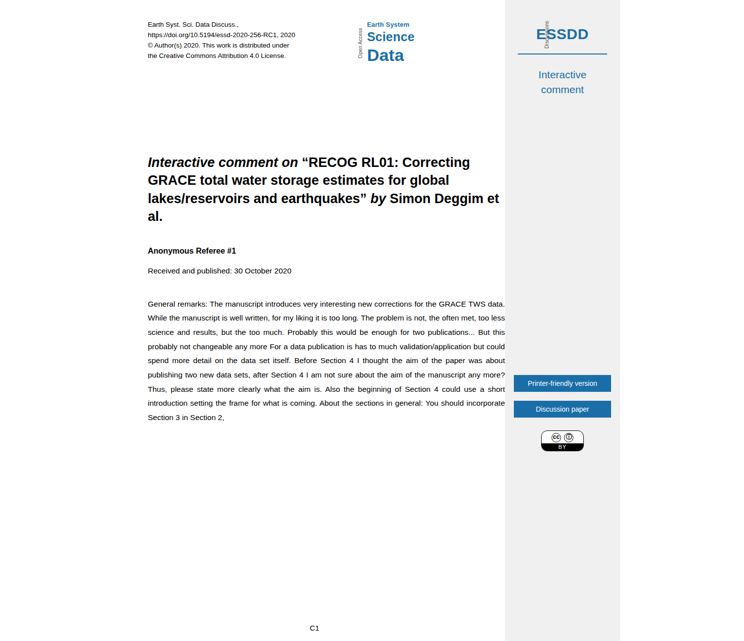ESSDD
Interactive
comment
Printer-friendly version Discussion paper
cc ⓘ
BY
Earth Syst. Sci. Data Discuss.,
https://doi.org/10.5194/essd-2020-256-RC1, 2020
© Author(s) 2020. This work is distributed under
the Creative Commons Attribution 4.0 License.
Open Access
Discussions
Earth System
Science
Data
Interactive comment on “RECOG RL01: Correcting GRACE total water storage estimates for global lakes/reservoirs and earthquakes” by Simon Deggim et al.
Anonymous Referee #1
Received and published: 30 October 2020
General remarks: The manuscript introduces very interesting new corrections for the GRACE TWS data. While the manuscript is well written, for my liking it is too long. The problem is not, the often met, too less science and results, but the too much. Probably this would be enough for two publications... But this probably not changeable any more For a data publication is has to much validation/application but could spend more detail on the data set itself. Before Section 4 I thought the aim of the paper was about publishing two new data sets, after Section 4 I am not sure about the aim of the manuscript any more? Thus, please state more clearly what the aim is. Also the beginning of Section 4 could use a short introduction setting the frame for what is coming. About the sections in general: You should incorporate Section 3 in Section 2,
C1